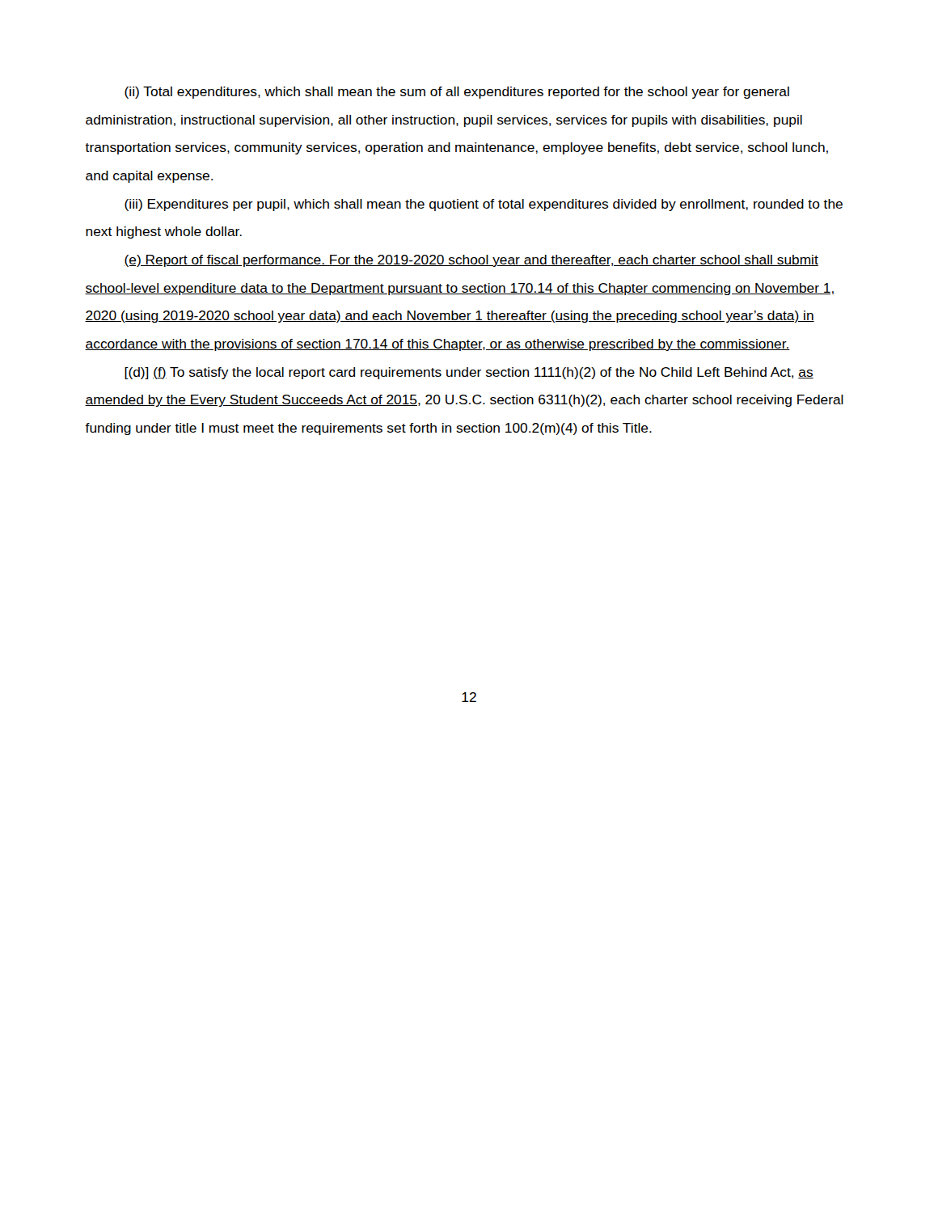(ii) Total expenditures, which shall mean the sum of all expenditures reported for the school year for general administration, instructional supervision, all other instruction, pupil services, services for pupils with disabilities, pupil transportation services, community services, operation and maintenance, employee benefits, debt service, school lunch, and capital expense.
(iii) Expenditures per pupil, which shall mean the quotient of total expenditures divided by enrollment, rounded to the next highest whole dollar.
(e) Report of fiscal performance. For the 2019-2020 school year and thereafter, each charter school shall submit school-level expenditure data to the Department pursuant to section 170.14 of this Chapter commencing on November 1, 2020 (using 2019-2020 school year data) and each November 1 thereafter (using the preceding school year’s data) in accordance with the provisions of section 170.14 of this Chapter, or as otherwise prescribed by the commissioner.
[(d)] (f) To satisfy the local report card requirements under section 1111(h)(2) of the No Child Left Behind Act, as amended by the Every Student Succeeds Act of 2015, 20 U.S.C. section 6311(h)(2), each charter school receiving Federal funding under title I must meet the requirements set forth in section 100.2(m)(4) of this Title.
12